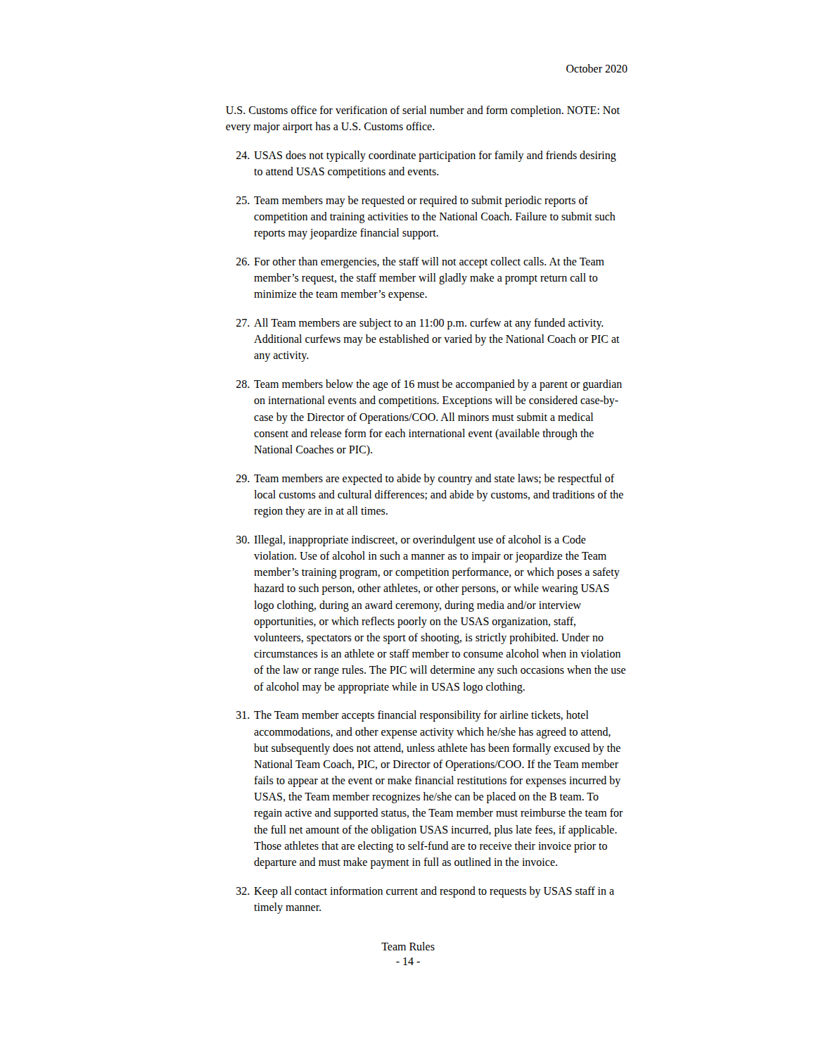October 2020
U.S. Customs office for verification of serial number and form completion. NOTE: Not every major airport has a U.S. Customs office.
24. USAS does not typically coordinate participation for family and friends desiring to attend USAS competitions and events.
25. Team members may be requested or required to submit periodic reports of competition and training activities to the National Coach. Failure to submit such reports may jeopardize financial support.
26. For other than emergencies, the staff will not accept collect calls. At the Team member’s request, the staff member will gladly make a prompt return call to minimize the team member’s expense.
27. All Team members are subject to an 11:00 p.m. curfew at any funded activity. Additional curfews may be established or varied by the National Coach or PIC at any activity.
28. Team members below the age of 16 must be accompanied by a parent or guardian on international events and competitions. Exceptions will be considered case-by-case by the Director of Operations/COO. All minors must submit a medical consent and release form for each international event (available through the National Coaches or PIC).
29. Team members are expected to abide by country and state laws; be respectful of local customs and cultural differences; and abide by customs, and traditions of the region they are in at all times.
30. Illegal, inappropriate indiscreet, or overindulgent use of alcohol is a Code violation. Use of alcohol in such a manner as to impair or jeopardize the Team member’s training program, or competition performance, or which poses a safety hazard to such person, other athletes, or other persons, or while wearing USAS logo clothing, during an award ceremony, during media and/or interview opportunities, or which reflects poorly on the USAS organization, staff, volunteers, spectators or the sport of shooting, is strictly prohibited. Under no circumstances is an athlete or staff member to consume alcohol when in violation of the law or range rules. The PIC will determine any such occasions when the use of alcohol may be appropriate while in USAS logo clothing.
31. The Team member accepts financial responsibility for airline tickets, hotel accommodations, and other expense activity which he/she has agreed to attend, but subsequently does not attend, unless athlete has been formally excused by the National Team Coach, PIC, or Director of Operations/COO. If the Team member fails to appear at the event or make financial restitutions for expenses incurred by USAS, the Team member recognizes he/she can be placed on the B team. To regain active and supported status, the Team member must reimburse the team for the full net amount of the obligation USAS incurred, plus late fees, if applicable. Those athletes that are electing to self-fund are to receive their invoice prior to departure and must make payment in full as outlined in the invoice.
32. Keep all contact information current and respond to requests by USAS staff in a timely manner.
Team Rules
- 14 -